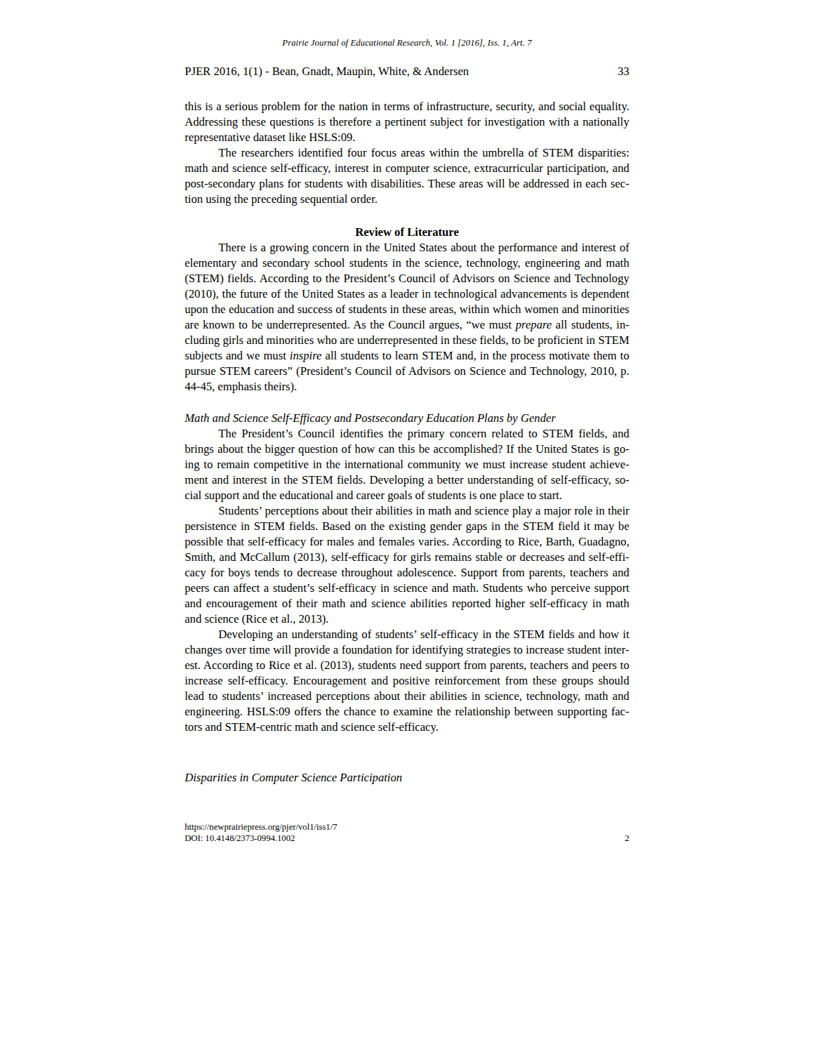Prairie Journal of Educational Research, Vol. 1 [2016], Iss. 1, Art. 7
PJER 2016, 1(1) - Bean, Gnadt, Maupin, White, & Andersen 33
this is a serious problem for the nation in terms of infrastructure, security, and social equality. Addressing these questions is therefore a pertinent subject for investigation with a nationally representative dataset like HSLS:09.
The researchers identified four focus areas within the umbrella of STEM disparities: math and science self-efficacy, interest in computer science, extracurricular participation, and post-secondary plans for students with disabilities. These areas will be addressed in each section using the preceding sequential order.
Review of Literature
There is a growing concern in the United States about the performance and interest of elementary and secondary school students in the science, technology, engineering and math (STEM) fields. According to the President’s Council of Advisors on Science and Technology (2010), the future of the United States as a leader in technological advancements is dependent upon the education and success of students in these areas, within which women and minorities are known to be underrepresented. As the Council argues, “we must prepare all students, including girls and minorities who are underrepresented in these fields, to be proficient in STEM subjects and we must inspire all students to learn STEM and, in the process motivate them to pursue STEM careers” (President’s Council of Advisors on Science and Technology, 2010, p. 44-45, emphasis theirs).
Math and Science Self-Efficacy and Postsecondary Education Plans by Gender
The President’s Council identifies the primary concern related to STEM fields, and brings about the bigger question of how can this be accomplished? If the United States is going to remain competitive in the international community we must increase student achievement and interest in the STEM fields. Developing a better understanding of self-efficacy, social support and the educational and career goals of students is one place to start.
Students’ perceptions about their abilities in math and science play a major role in their persistence in STEM fields. Based on the existing gender gaps in the STEM field it may be possible that self-efficacy for males and females varies. According to Rice, Barth, Guadagno, Smith, and McCallum (2013), self-efficacy for girls remains stable or decreases and self-efficacy for boys tends to decrease throughout adolescence. Support from parents, teachers and peers can affect a student’s self-efficacy in science and math. Students who perceive support and encouragement of their math and science abilities reported higher self-efficacy in math and science (Rice et al., 2013).
Developing an understanding of students’ self-efficacy in the STEM fields and how it changes over time will provide a foundation for identifying strategies to increase student interest. According to Rice et al. (2013), students need support from parents, teachers and peers to increase self-efficacy. Encouragement and positive reinforcement from these groups should lead to students’ increased perceptions about their abilities in science, technology, math and engineering. HSLS:09 offers the chance to examine the relationship between supporting factors and STEM-centric math and science self-efficacy.
Disparities in Computer Science Participation
https://newprairiepress.org/pjer/vol1/iss1/7
DOI: 10.4148/2373-0994.1002
2